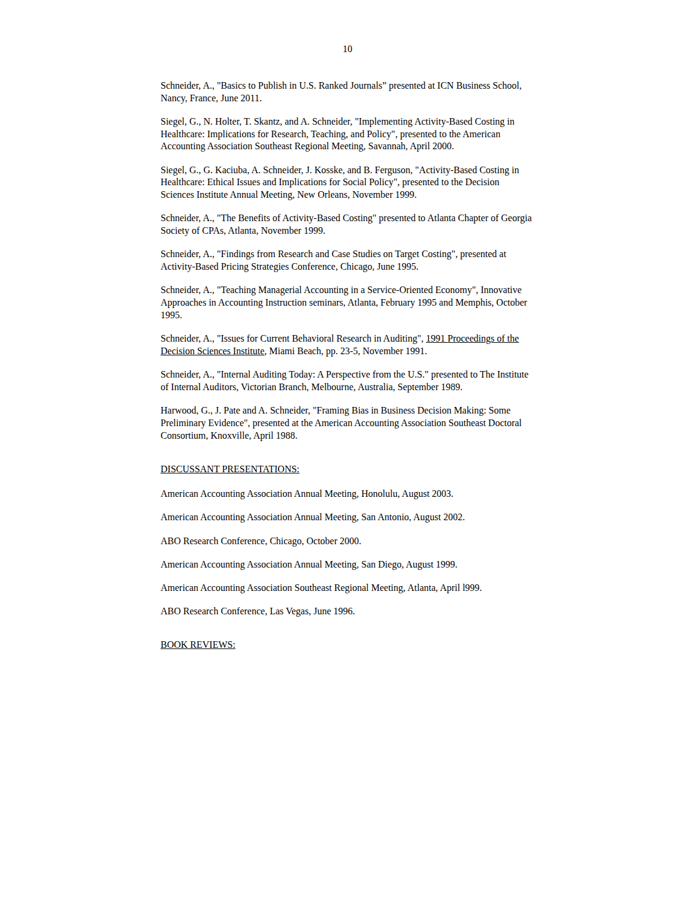10
Schneider, A., "Basics to Publish in U.S. Ranked Journals” presented at ICN Business School, Nancy, France, June 2011.
Siegel, G., N. Holter, T. Skantz, and A. Schneider, "Implementing Activity-Based Costing in Healthcare: Implications for Research, Teaching, and Policy", presented to the American Accounting Association Southeast Regional Meeting, Savannah, April 2000.
Siegel, G., G. Kaciuba, A. Schneider, J. Kosske, and B. Ferguson, "Activity-Based Costing in Healthcare: Ethical Issues and Implications for Social Policy", presented to the Decision Sciences Institute Annual Meeting, New Orleans, November 1999.
Schneider, A., "The Benefits of Activity-Based Costing" presented to Atlanta Chapter of Georgia Society of CPAs, Atlanta, November 1999.
Schneider, A., "Findings from Research and Case Studies on Target Costing", presented at Activity-Based Pricing Strategies Conference, Chicago, June 1995.
Schneider, A., "Teaching Managerial Accounting in a Service-Oriented Economy", Innovative Approaches in Accounting Instruction seminars, Atlanta, February 1995 and Memphis, October 1995.
Schneider, A., "Issues for Current Behavioral Research in Auditing", 1991 Proceedings of the Decision Sciences Institute, Miami Beach, pp. 23-5, November 1991.
Schneider, A., "Internal Auditing Today: A Perspective from the U.S." presented to The Institute of Internal Auditors, Victorian Branch, Melbourne, Australia, September 1989.
Harwood, G., J. Pate and A. Schneider, "Framing Bias in Business Decision Making: Some Preliminary Evidence", presented at the American Accounting Association Southeast Doctoral Consortium, Knoxville, April 1988.
DISCUSSANT PRESENTATIONS:
American Accounting Association Annual Meeting, Honolulu, August 2003.
American Accounting Association Annual Meeting, San Antonio, August 2002.
ABO Research Conference, Chicago, October 2000.
American Accounting Association Annual Meeting, San Diego, August 1999.
American Accounting Association Southeast Regional Meeting, Atlanta, April l999.
ABO Research Conference, Las Vegas, June 1996.
BOOK REVIEWS: